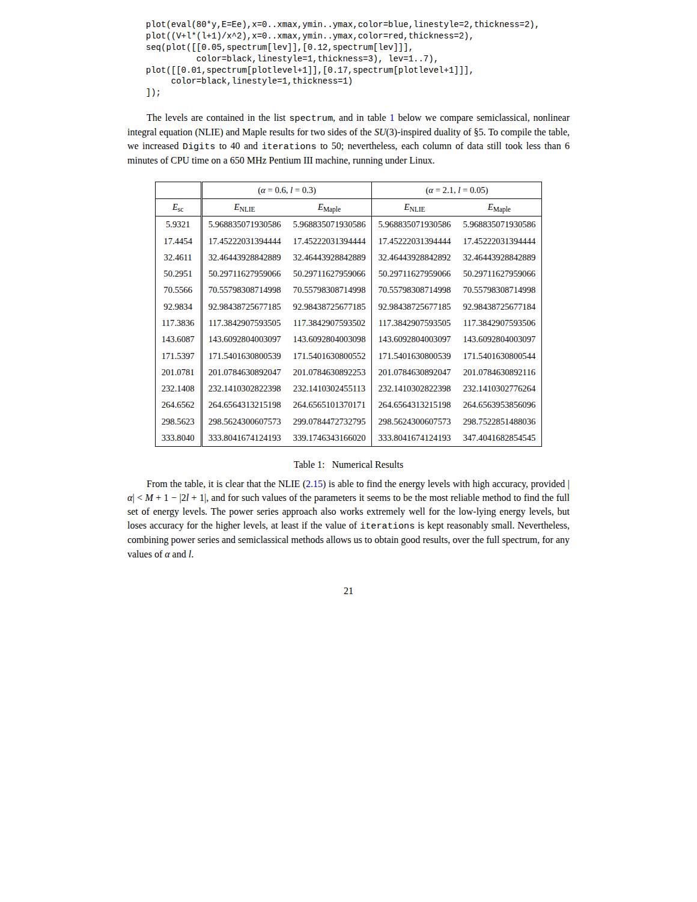plot(eval(80*y,E=Ee),x=0..xmax,ymin..ymax,color=blue,linestyle=2,thickness=2),
plot((V+l*(l+1)/x^2),x=0..xmax,ymin..ymax,color=red,thickness=2),
seq(plot([[0.05,spectrum[lev]],[0.12,spectrum[lev]]],
          color=black,linestyle=1,thickness=3), lev=1..7),
plot([[0.01,spectrum[plotlevel+1]],[0.17,spectrum[plotlevel+1]]],
     color=black,linestyle=1,thickness=1)
]);
The levels are contained in the list spectrum, and in table 1 below we compare semiclassical, nonlinear integral equation (NLIE) and Maple results for two sides of the SU(3)-inspired duality of §5. To compile the table, we increased Digits to 40 and iterations to 50; nevertheless, each column of data still took less than 6 minutes of CPU time on a 650 MHz Pentium III machine, running under Linux.
Table 1: Numerical Results
| | ( α = 0.6, l = 0.3) | ( α = 2.1, l = 0.05) |
| E sc | E NLIE | E Maple | E NLIE | E Maple |
| 5.9321 | 5.968835071930586 | 5.968835071930586 | 5.968835071930586 | 5.968835071930586 |
| 17.4454 | 17.45222031394444 | 17.45222031394444 | 17.45222031394444 | 17.45222031394444 |
| 32.4611 | 32.46443928842889 | 32.46443928842889 | 32.46443928842892 | 32.46443928842889 |
| 50.2951 | 50.29711627959066 | 50.29711627959066 | 50.29711627959066 | 50.29711627959066 |
| 70.5566 | 70.55798308714998 | 70.55798308714998 | 70.55798308714998 | 70.55798308714998 |
| 92.9834 | 92.98438725677185 | 92.98438725677185 | 92.98438725677185 | 92.98438725677184 |
| 117.3836 | 117.3842907593505 | 117.3842907593502 | 117.3842907593505 | 117.3842907593506 |
| 143.6087 | 143.6092804003097 | 143.6092804003098 | 143.6092804003097 | 143.6092804003097 |
| 171.5397 | 171.5401630800539 | 171.5401630800552 | 171.5401630800539 | 171.5401630800544 |
| 201.0781 | 201.0784630892047 | 201.0784630892253 | 201.0784630892047 | 201.0784630892116 |
| 232.1408 | 232.1410302822398 | 232.1410302455113 | 232.1410302822398 | 232.1410302776264 |
| 264.6562 | 264.6564313215198 | 264.6565101370171 | 264.6564313215198 | 264.6563953856096 |
| 298.5623 | 298.5624300607573 | 299.0784472732795 | 298.5624300607573 | 298.7522851488036 |
| 333.8040 | 333.8041674124193 | 339.1746343166020 | 333.8041674124193 | 347.4041682854545 |
From the table, it is clear that the NLIE (2.15) is able to find the energy levels with high accuracy, provided |α| < M + 1 − |2l + 1|, and for such values of the parameters it seems to be the most reliable method to find the full set of energy levels. The power series approach also works extremely well for the low-lying energy levels, but loses accuracy for the higher levels, at least if the value of iterations is kept reasonably small. Nevertheless, combining power series and semiclassical methods allows us to obtain good results, over the full spectrum, for any values of α and l.
21